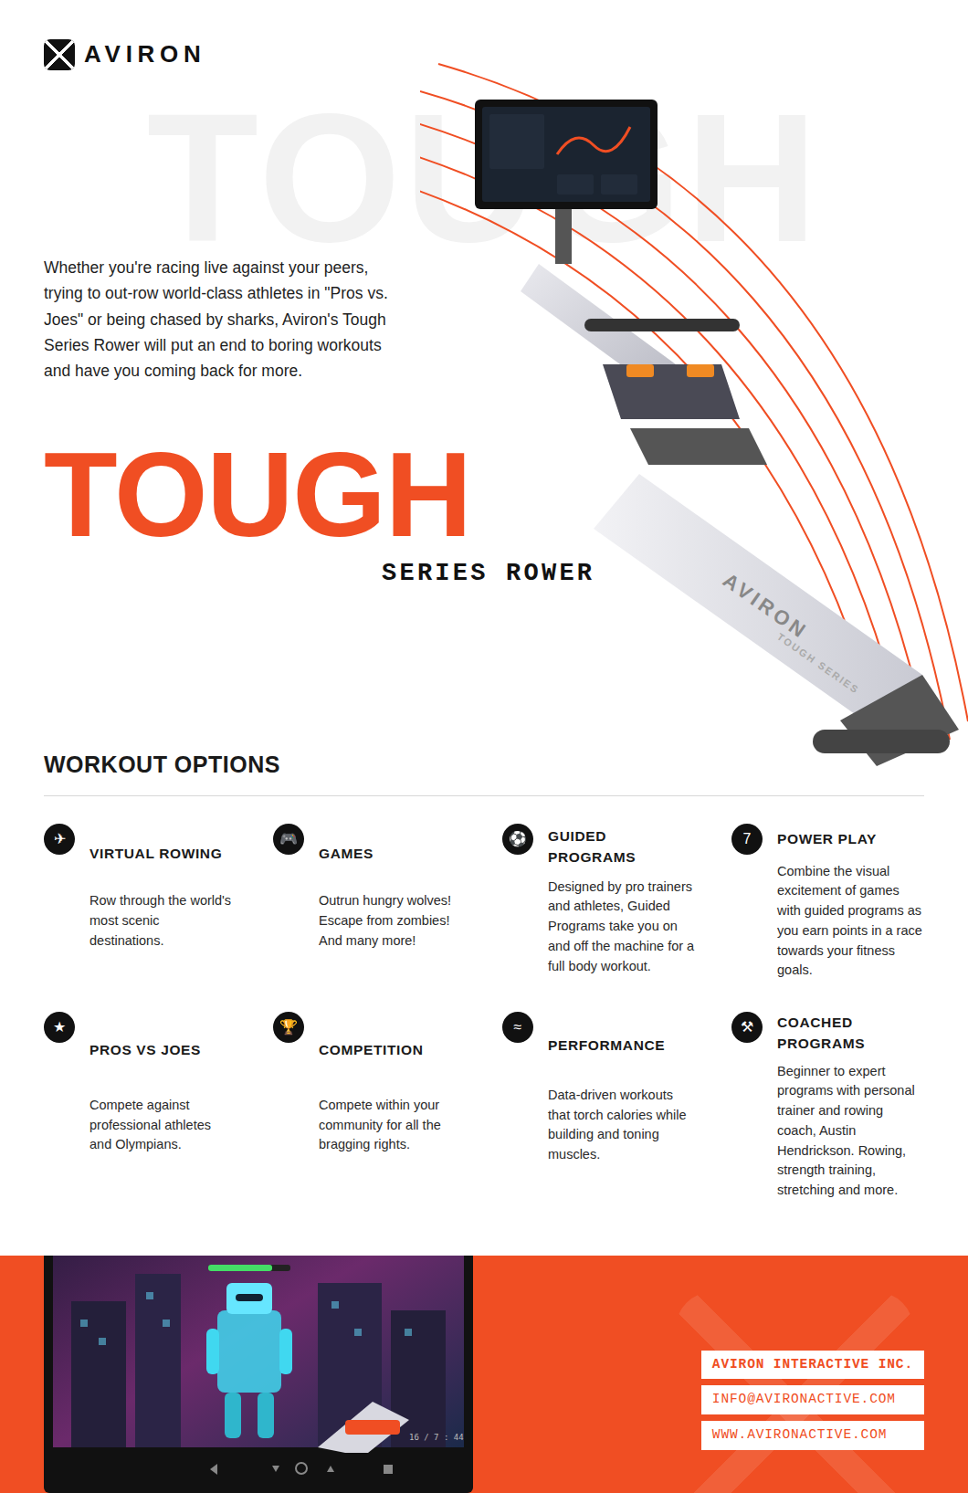TOUGH
AVIRON
Whether you're racing live against your peers, trying to out-row world-class athletes in "Pros vs. Joes" or being chased by sharks, Aviron's Tough Series Rower will put an end to boring workouts and have you coming back for more.
TOUGH
SERIES ROWER
Workout Options
✈
Virtual Rowing
Row through the world's most scenic destinations.
🎮
Games
Outrun hungry wolves! Escape from zombies! And many more!
⚽
Guided Programs
Designed by pro trainers and athletes, Guided Programs take you on and off the machine for a full body workout.
7
Power Play
Combine the visual excitement of games with guided programs as you earn points in a race towards your fitness goals.
★
Pros vs Joes
Compete against professional athletes and Olympians.
🏆
Competition
Compete within your community for all the bragging rights.
≈
Performance
Data-driven workouts that torch calories while building and toning muscles.
⚒
Coached Programs
Beginner to expert programs with personal trainer and rowing coach, Austin Hendrickson. Rowing, strength training, stretching and more.
AVIRON INTERACTIVE INC. INFO@AVIRONACTIVE.COM WWW.AVIRONACTIVE.COM